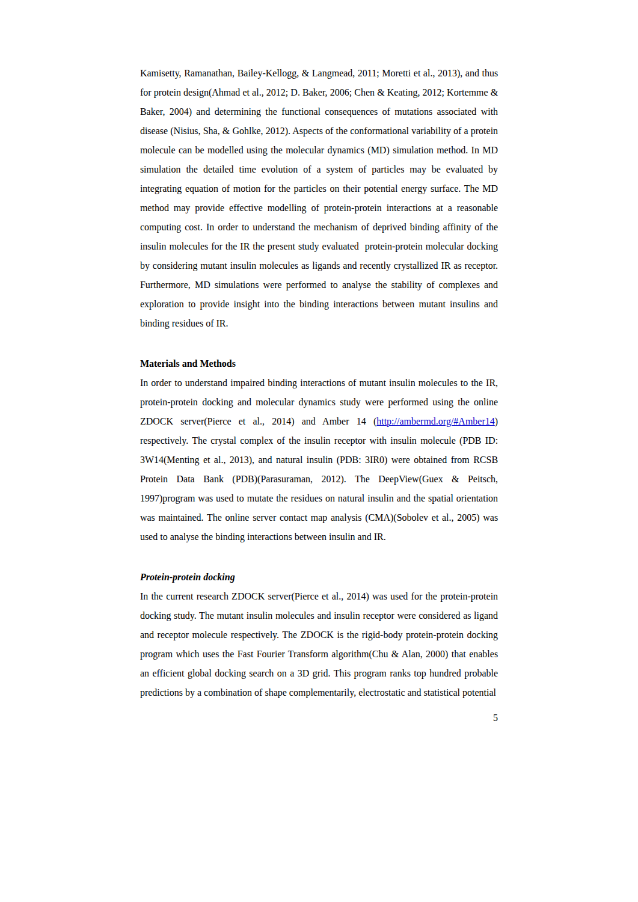Kamisetty, Ramanathan, Bailey-Kellogg, & Langmead, 2011; Moretti et al., 2013), and thus for protein design(Ahmad et al., 2012; D. Baker, 2006; Chen & Keating, 2012; Kortemme & Baker, 2004) and determining the functional consequences of mutations associated with disease (Nisius, Sha, & Gohlke, 2012). Aspects of the conformational variability of a protein molecule can be modelled using the molecular dynamics (MD) simulation method. In MD simulation the detailed time evolution of a system of particles may be evaluated by integrating equation of motion for the particles on their potential energy surface. The MD method may provide effective modelling of protein-protein interactions at a reasonable computing cost. In order to understand the mechanism of deprived binding affinity of the insulin molecules for the IR the present study evaluated protein-protein molecular docking by considering mutant insulin molecules as ligands and recently crystallized IR as receptor. Furthermore, MD simulations were performed to analyse the stability of complexes and exploration to provide insight into the binding interactions between mutant insulins and binding residues of IR.
Materials and Methods
In order to understand impaired binding interactions of mutant insulin molecules to the IR, protein-protein docking and molecular dynamics study were performed using the online ZDOCK server(Pierce et al., 2014) and Amber 14 (http://ambermd.org/#Amber14) respectively. The crystal complex of the insulin receptor with insulin molecule (PDB ID: 3W14(Menting et al., 2013), and natural insulin (PDB: 3IR0) were obtained from RCSB Protein Data Bank (PDB)(Parasuraman, 2012). The DeepView(Guex & Peitsch, 1997)program was used to mutate the residues on natural insulin and the spatial orientation was maintained. The online server contact map analysis (CMA)(Sobolev et al., 2005) was used to analyse the binding interactions between insulin and IR.
Protein-protein docking
In the current research ZDOCK server(Pierce et al., 2014) was used for the protein-protein docking study. The mutant insulin molecules and insulin receptor were considered as ligand and receptor molecule respectively. The ZDOCK is the rigid-body protein-protein docking program which uses the Fast Fourier Transform algorithm(Chu & Alan, 2000) that enables an efficient global docking search on a 3D grid. This program ranks top hundred probable predictions by a combination of shape complementarily, electrostatic and statistical potential
5